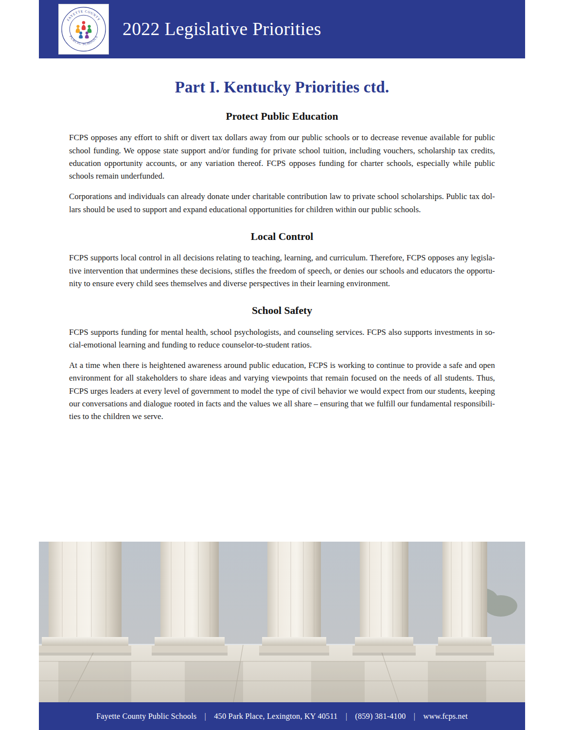FAYETTE COUNTY PUBLIC SCHOOLS
2022 Legislative Priorities
Part I. Kentucky Priorities ctd.
Protect Public Education
FCPS opposes any effort to shift or divert tax dollars away from our public schools or to decrease revenue available for public school funding. We oppose state support and/or funding for private school tuition, including vouchers, scholarship tax credits, education opportunity accounts, or any variation thereof. FCPS opposes funding for charter schools, especially while public schools remain underfunded.
Corporations and individuals can already donate under charitable contribution law to private school scholarships. Public tax dollars should be used to support and expand educational opportunities for children within our public schools.
Local Control
FCPS supports local control in all decisions relating to teaching, learning, and curriculum. Therefore, FCPS opposes any legislative intervention that undermines these decisions, stifles the freedom of speech, or denies our schools and educators the opportunity to ensure every child sees themselves and diverse perspectives in their learning environment.
School Safety
FCPS supports funding for mental health, school psychologists, and counseling services. FCPS also supports investments in social-emotional learning and funding to reduce counselor-to-student ratios.
At a time when there is heightened awareness around public education, FCPS is working to continue to provide a safe and open environment for all stakeholders to share ideas and varying viewpoints that remain focused on the needs of all students. Thus, FCPS urges leaders at every level of government to model the type of civil behavior we would expect from our students, keeping our conversations and dialogue rooted in facts and the values we all share – ensuring that we fulfill our fundamental responsibilities to the children we serve.
Fayette County Public Schools | 450 Park Place, Lexington, KY 40511 | (859) 381-4100 | www.fcps.net